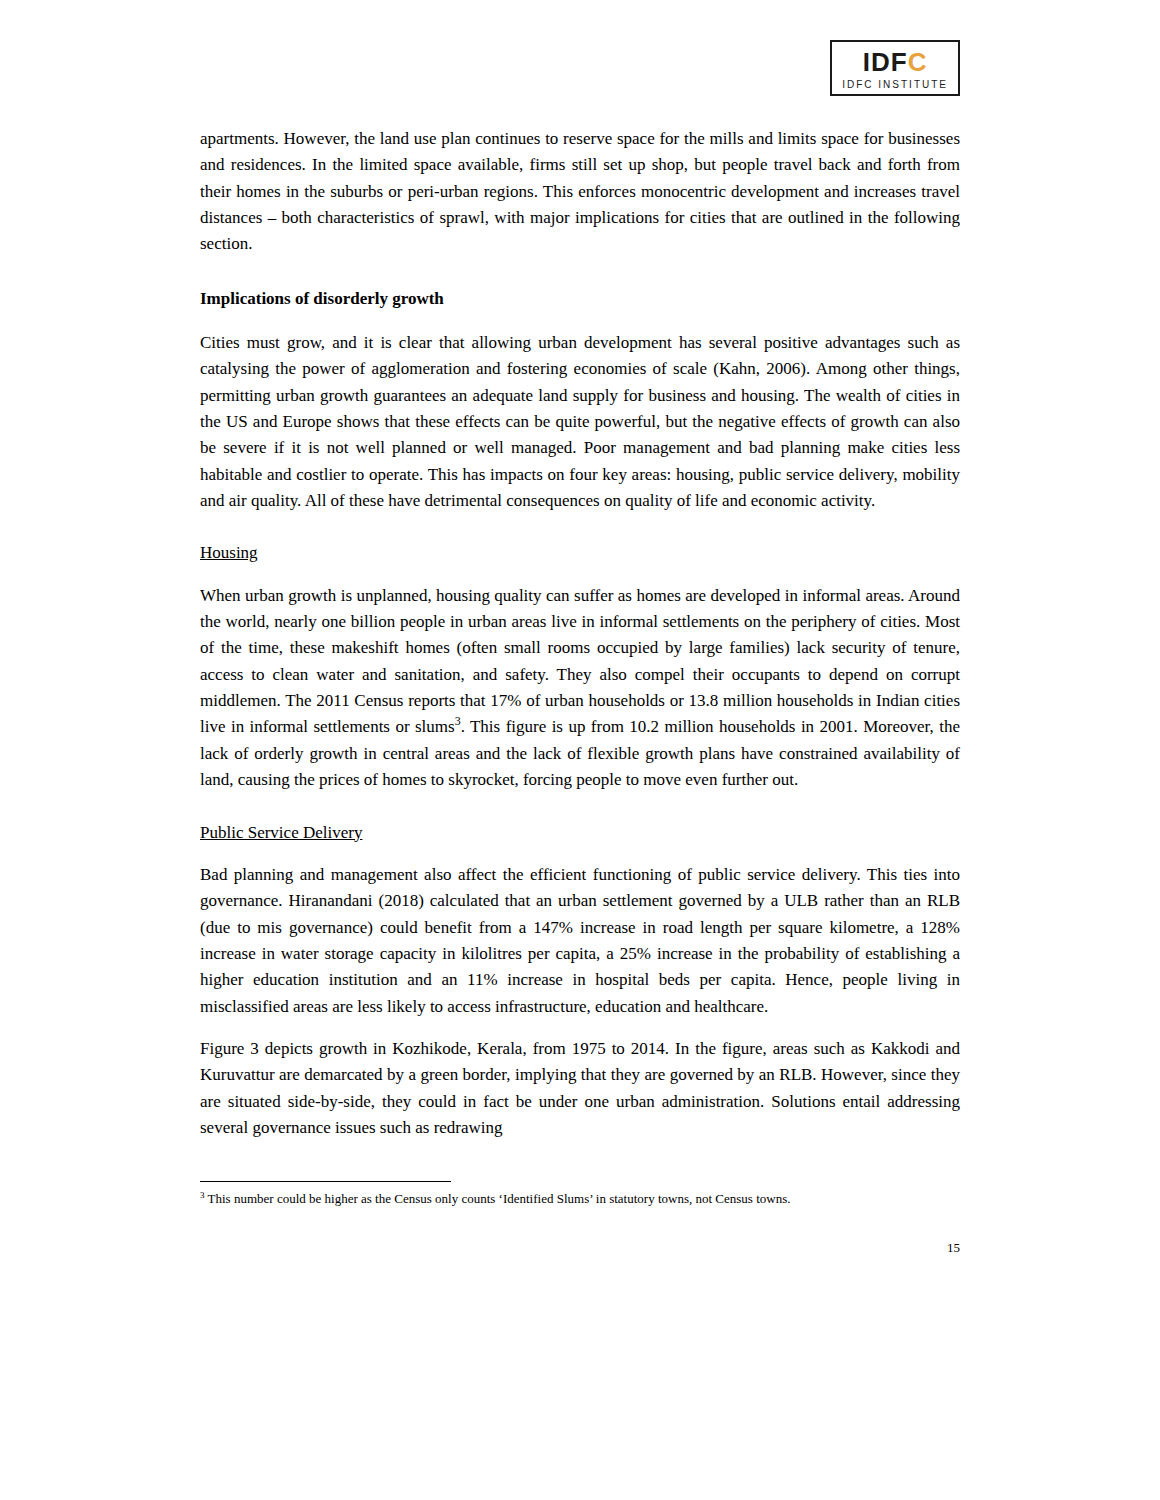IDFC
IDFC INSTITUTE
apartments. However, the land use plan continues to reserve space for the mills and limits space for businesses and residences. In the limited space available, firms still set up shop, but people travel back and forth from their homes in the suburbs or peri-urban regions. This enforces monocentric development and increases travel distances – both characteristics of sprawl, with major implications for cities that are outlined in the following section.
Implications of disorderly growth
Cities must grow, and it is clear that allowing urban development has several positive advantages such as catalysing the power of agglomeration and fostering economies of scale (Kahn, 2006). Among other things, permitting urban growth guarantees an adequate land supply for business and housing. The wealth of cities in the US and Europe shows that these effects can be quite powerful, but the negative effects of growth can also be severe if it is not well planned or well managed. Poor management and bad planning make cities less habitable and costlier to operate. This has impacts on four key areas: housing, public service delivery, mobility and air quality. All of these have detrimental consequences on quality of life and economic activity.
Housing
When urban growth is unplanned, housing quality can suffer as homes are developed in informal areas. Around the world, nearly one billion people in urban areas live in informal settlements on the periphery of cities. Most of the time, these makeshift homes (often small rooms occupied by large families) lack security of tenure, access to clean water and sanitation, and safety. They also compel their occupants to depend on corrupt middlemen. The 2011 Census reports that 17% of urban households or 13.8 million households in Indian cities live in informal settlements or slums3. This figure is up from 10.2 million households in 2001. Moreover, the lack of orderly growth in central areas and the lack of flexible growth plans have constrained availability of land, causing the prices of homes to skyrocket, forcing people to move even further out.
Public Service Delivery
Bad planning and management also affect the efficient functioning of public service delivery. This ties into governance. Hiranandani (2018) calculated that an urban settlement governed by a ULB rather than an RLB (due to mis governance) could benefit from a 147% increase in road length per square kilometre, a 128% increase in water storage capacity in kilolitres per capita, a 25% increase in the probability of establishing a higher education institution and an 11% increase in hospital beds per capita. Hence, people living in misclassified areas are less likely to access infrastructure, education and healthcare.
Figure 3 depicts growth in Kozhikode, Kerala, from 1975 to 2014. In the figure, areas such as Kakkodi and Kuruvattur are demarcated by a green border, implying that they are governed by an RLB. However, since they are situated side-by-side, they could in fact be under one urban administration. Solutions entail addressing several governance issues such as redrawing
3 This number could be higher as the Census only counts ‘Identified Slums’ in statutory towns, not Census towns.
15